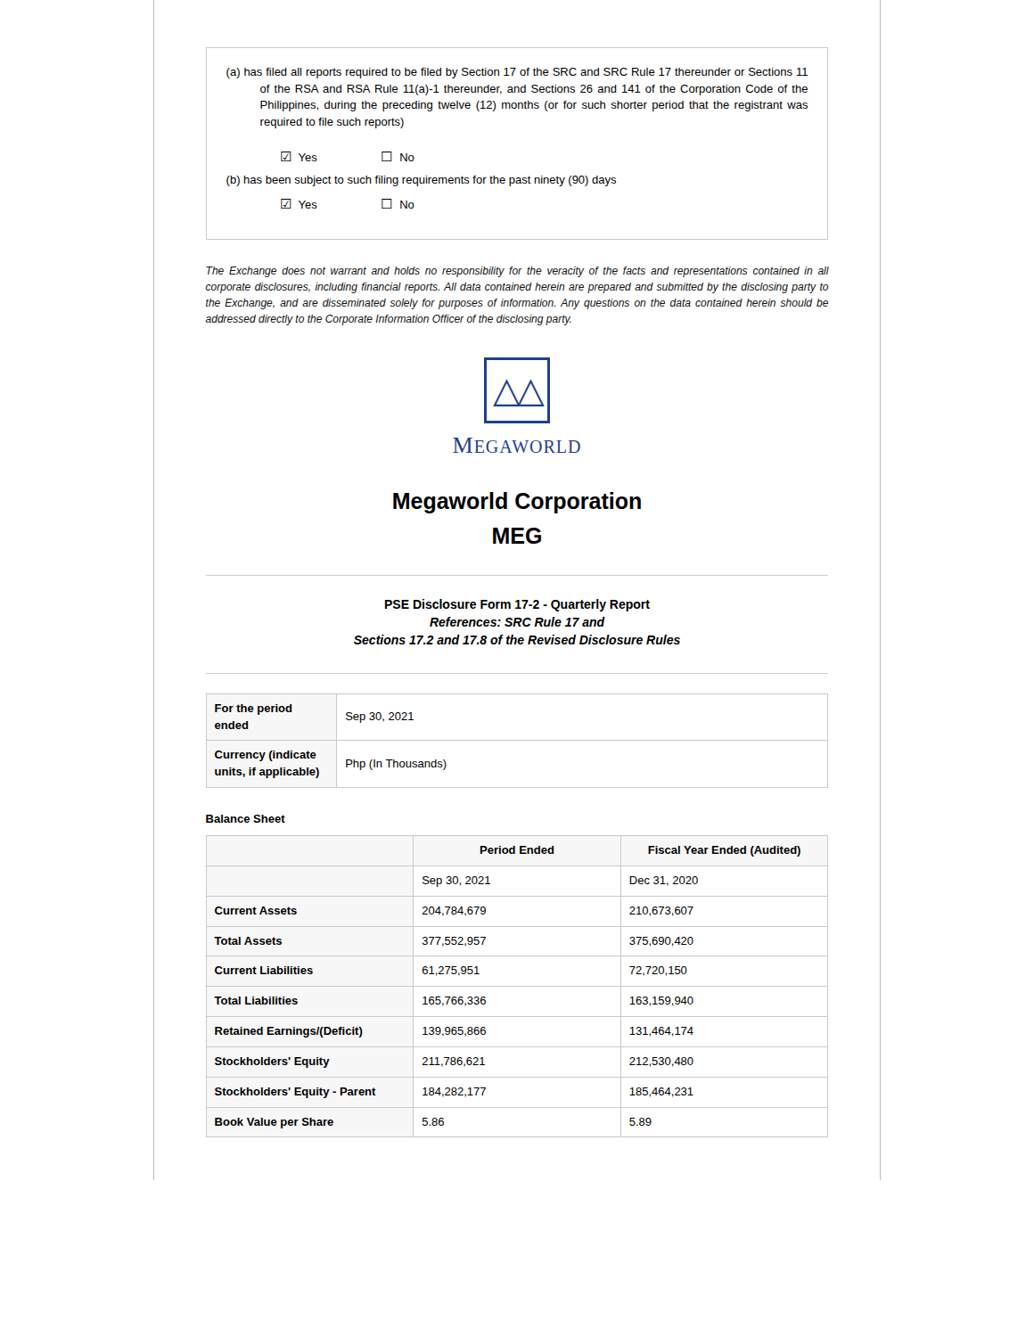(a) has filed all reports required to be filed by Section 17 of the SRC and SRC Rule 17 thereunder or Sections 11 of the RSA and RSA Rule 11(a)-1 thereunder, and Sections 26 and 141 of the Corporation Code of the Philippines, during the preceding twelve (12) months (or for such shorter period that the registrant was required to file such reports)
Yes No
(b) has been subject to such filing requirements for the past ninety (90) days
Yes No
The Exchange does not warrant and holds no responsibility for the veracity of the facts and representations contained in all corporate disclosures, including financial reports. All data contained herein are prepared and submitted by the disclosing party to the Exchange, and are disseminated solely for purposes of information. Any questions on the data contained herein should be addressed directly to the Corporate Information Officer of the disclosing party.
△△
MEGAWORLD
Megaworld Corporation
MEG
PSE Disclosure Form 17-2 - Quarterly Report
References: SRC Rule 17 and
Sections 17.2 and 17.8 of the Revised Disclosure Rules
| For the period ended | Sep 30, 2021 |
| Currency (indicate units, if applicable) | Php (In Thousands) |
Balance Sheet
| | Period Ended | Fiscal Year Ended (Audited) |
| | Sep 30, 2021 | Dec 31, 2020 |
| Current Assets | 204,784,679 | 210,673,607 |
| Total Assets | 377,552,957 | 375,690,420 |
| Current Liabilities | 61,275,951 | 72,720,150 |
| Total Liabilities | 165,766,336 | 163,159,940 |
| Retained Earnings/(Deficit) | 139,965,866 | 131,464,174 |
| Stockholders' Equity | 211,786,621 | 212,530,480 |
| Stockholders' Equity - Parent | 184,282,177 | 185,464,231 |
| Book Value per Share | 5.86 | 5.89 |